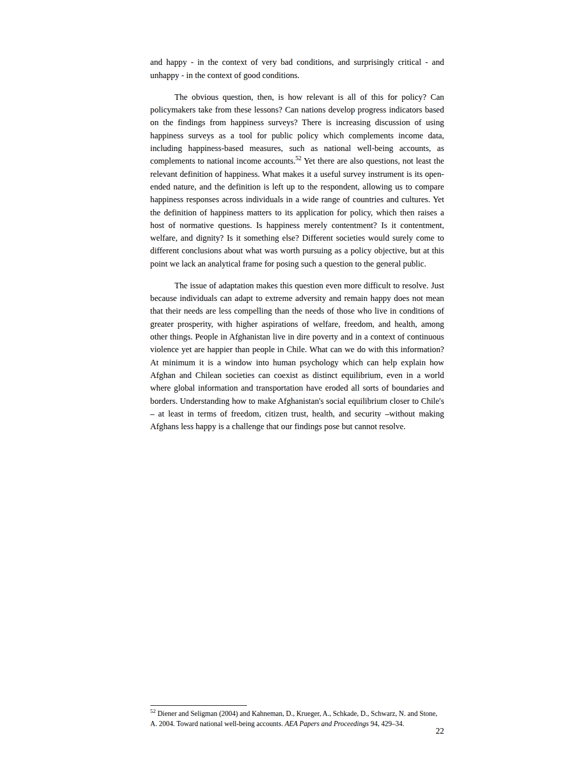and happy - in the context of very bad conditions, and surprisingly critical - and unhappy - in the context of good conditions.
The obvious question, then, is how relevant is all of this for policy? Can policymakers take from these lessons? Can nations develop progress indicators based on the findings from happiness surveys? There is increasing discussion of using happiness surveys as a tool for public policy which complements income data, including happiness-based measures, such as national well-being accounts, as complements to national income accounts.52 Yet there are also questions, not least the relevant definition of happiness. What makes it a useful survey instrument is its open-ended nature, and the definition is left up to the respondent, allowing us to compare happiness responses across individuals in a wide range of countries and cultures. Yet the definition of happiness matters to its application for policy, which then raises a host of normative questions. Is happiness merely contentment? Is it contentment, welfare, and dignity? Is it something else? Different societies would surely come to different conclusions about what was worth pursuing as a policy objective, but at this point we lack an analytical frame for posing such a question to the general public.
The issue of adaptation makes this question even more difficult to resolve. Just because individuals can adapt to extreme adversity and remain happy does not mean that their needs are less compelling than the needs of those who live in conditions of greater prosperity, with higher aspirations of welfare, freedom, and health, among other things. People in Afghanistan live in dire poverty and in a context of continuous violence yet are happier than people in Chile. What can we do with this information? At minimum it is a window into human psychology which can help explain how Afghan and Chilean societies can coexist as distinct equilibrium, even in a world where global information and transportation have eroded all sorts of boundaries and borders. Understanding how to make Afghanistan's social equilibrium closer to Chile's – at least in terms of freedom, citizen trust, health, and security –without making Afghans less happy is a challenge that our findings pose but cannot resolve.
52 Diener and Seligman (2004) and Kahneman, D., Krueger, A., Schkade, D., Schwarz, N. and Stone, A. 2004. Toward national well-being accounts. AEA Papers and Proceedings 94, 429–34.
22